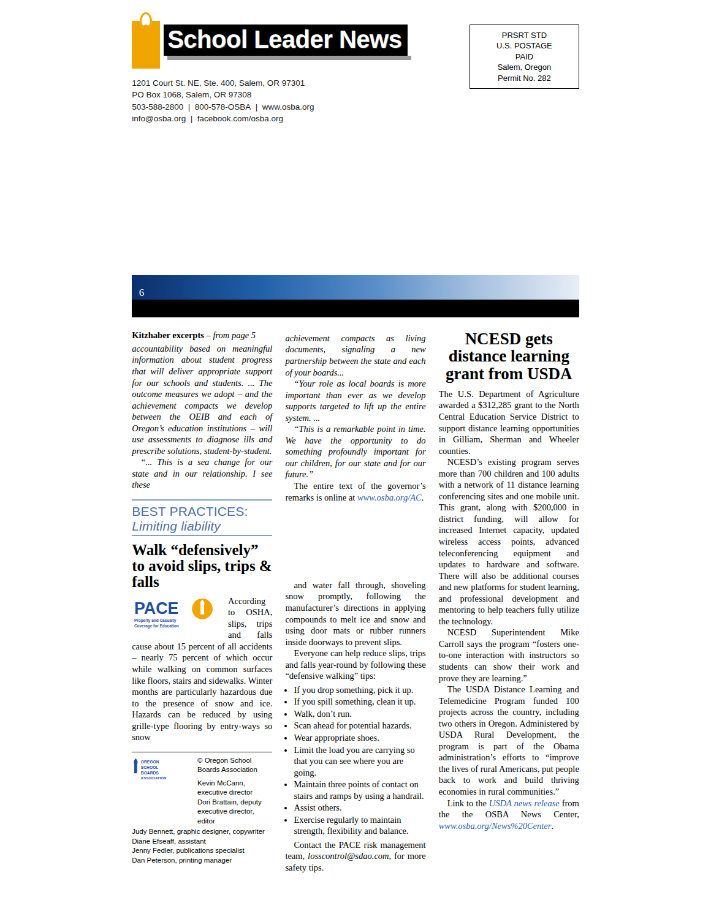School Leader News
1201 Court St. NE, Ste. 400, Salem, OR 97301
PO Box 1068, Salem, OR 97308
503-588-2800 | 800-578-OSBA | www.osba.org
info@osba.org | facebook.com/osba.org
PRSRT STD
U.S. POSTAGE
PAID
Salem, Oregon
Permit No. 282
6
Kitzhaber excerpts – from page 5
accountability based on meaningful information about student progress that will deliver appropriate support for our schools and students. ... The outcome measures we adopt – and the achievement compacts we develop between the OEIB and each of Oregon’s education institutions – will use assessments to diagnose ills and prescribe solutions, student-by-student.
“... This is a sea change for our state and in our relationship. I see these
BEST PRACTICES: Limiting liability
Walk “defensively” to avoid slips, trips & falls
PACE Property and Casualty Coverage for Education
According to OSHA, slips, trips and falls cause about 15 percent of all accidents – nearly 75 percent of which occur while walking on common surfaces like floors, stairs and sidewalks. Winter months are particularly hazardous due to the presence of snow and ice. Hazards can be reduced by using grille-type flooring by entry-ways so snow
OREGON SCHOOL BOARDS ASSOCIATION
© Oregon School Boards Association
Kevin McCann, executive director
Dori Brattain, deputy executive director, editor
Judy Bennett, graphic designer, copywriter
Diane Efseaff, assistant
Jenny Fedler, publications specialist
Dan Peterson, printing manager
achievement compacts as living documents, signaling a new partnership between the state and each of your boards...
“Your role as local boards is more important than ever as we develop supports targeted to lift up the entire system. ...
“This is a remarkable point in time. We have the opportunity to do something profoundly important for our children, for our state and for our future.”
The entire text of the governor’s remarks is online at www.osba.org/AC.
and water fall through, shoveling snow promptly, following the manufacturer’s directions in applying compounds to melt ice and snow and using door mats or rubber runners inside doorways to prevent slips.
Everyone can help reduce slips, trips and falls year-round by following these “defensive walking” tips:
If you drop something, pick it up.
If you spill something, clean it up.
Walk, don’t run.
Scan ahead for potential hazards.
Wear appropriate shoes.
Limit the load you are carrying so that you can see where you are going.
Maintain three points of contact on stairs and ramps by using a handrail.
Assist others.
Exercise regularly to maintain strength, flexibility and balance.
Contact the PACE risk management team, losscontrol@sdao.com, for more safety tips.
NCESD gets distance learning grant from USDA
The U.S. Department of Agriculture awarded a $312,285 grant to the North Central Education Service District to support distance learning opportunities in Gilliam, Sherman and Wheeler counties.
NCESD’s existing program serves more than 700 children and 100 adults with a network of 11 distance learning conferencing sites and one mobile unit. This grant, along with $200,000 in district funding, will allow for increased Internet capacity, updated wireless access points, advanced teleconferencing equipment and updates to hardware and software. There will also be additional courses and new platforms for student learning, and professional development and mentoring to help teachers fully utilize the technology.
NCESD Superintendent Mike Carroll says the program “fosters one-to-one interaction with instructors so students can show their work and prove they are learning.”
The USDA Distance Learning and Telemedicine Program funded 100 projects across the country, including two others in Oregon. Administered by USDA Rural Development, the program is part of the Obama administration’s efforts to “improve the lives of rural Americans, put people back to work and build thriving economies in rural communities.”
Link to the USDA news release from the the OSBA News Center, www.osba.org/News%20Center.